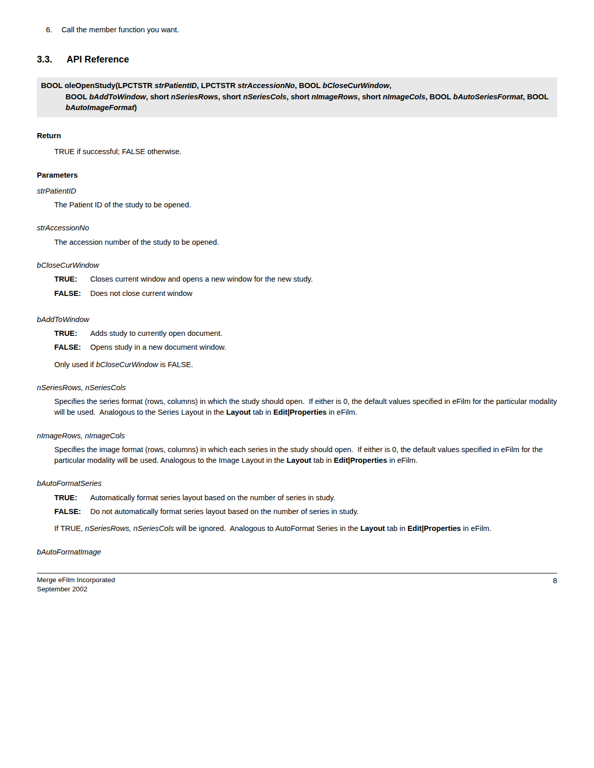Call the member function you want.
3.3. API Reference
BOOL oleOpenStudy(LPCTSTR strPatientID, LPCTSTR strAccessionNo, BOOL bCloseCurWindow, BOOL bAddToWindow, short nSeriesRows, short nSeriesCols, short nImageRows, short nImageCols, BOOL bAutoSeriesFormat, BOOL bAutoImageFormat)
Return
TRUE if successful; FALSE otherwise.
Parameters
strPatientID
The Patient ID of the study to be opened.
strAccessionNo
The accession number of the study to be opened.
bCloseCurWindow
| TRUE: | Closes current window and opens a new window for the new study. |
| FALSE: | Does not close current window |
bAddToWindow
| TRUE: | Adds study to currently open document. |
| FALSE: | Opens study in a new document window. |
Only used if bCloseCurWindow is FALSE.
nSeriesRows, nSeriesCols
Specifies the series format (rows, columns) in which the study should open. If either is 0, the default values specified in eFilm for the particular modality will be used. Analogous to the Series Layout in the Layout tab in Edit|Properties in eFilm.
nImageRows, nImageCols
Specifies the image format (rows, columns) in which each series in the study should open. If either is 0, the default values specified in eFilm for the particular modality will be used. Analogous to the Image Layout in the Layout tab in Edit|Properties in eFilm.
bAutoFormatSeries
| TRUE: | Automatically format series layout based on the number of series in study. |
| FALSE: | Do not automatically format series layout based on the number of series in study. |
If TRUE, nSeriesRows, nSeriesCols will be ignored. Analogous to AutoFormat Series in the Layout tab in Edit|Properties in eFilm.
bAutoFormatImage
Merge eFilm Incorporated
September 2002
8